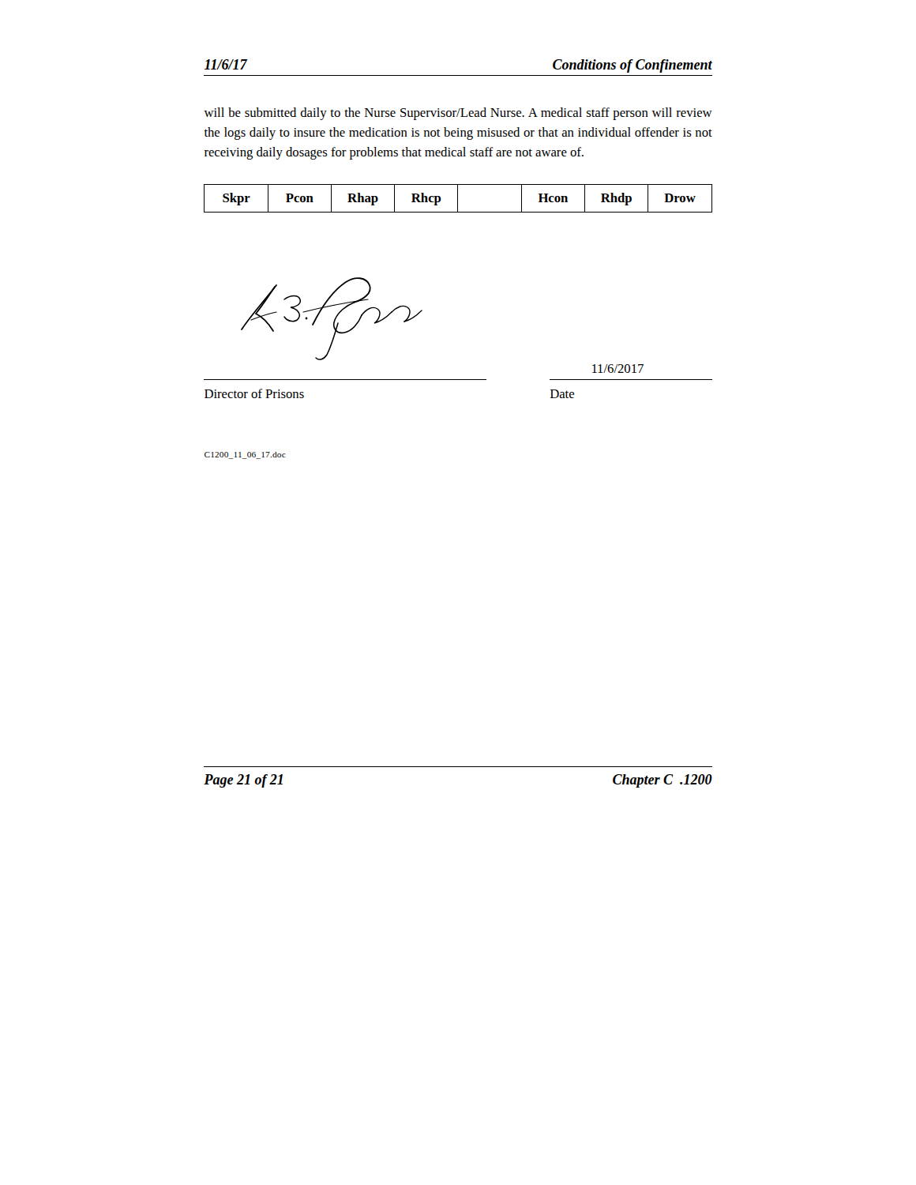11/6/17
Conditions of Confinement
will be submitted daily to the Nurse Supervisor/Lead Nurse. A medical staff person will review the logs daily to insure the medication is not being misused or that an individual offender is not receiving daily dosages for problems that medical staff are not aware of.
| Skpr | Pcon | Rhap | Rhcp | | Hcon | Rhdp | Drow |
11/6/2017
Director of Prisons
Date
C1200_11_06_17.doc
Page 21 of 21
Chapter C .1200